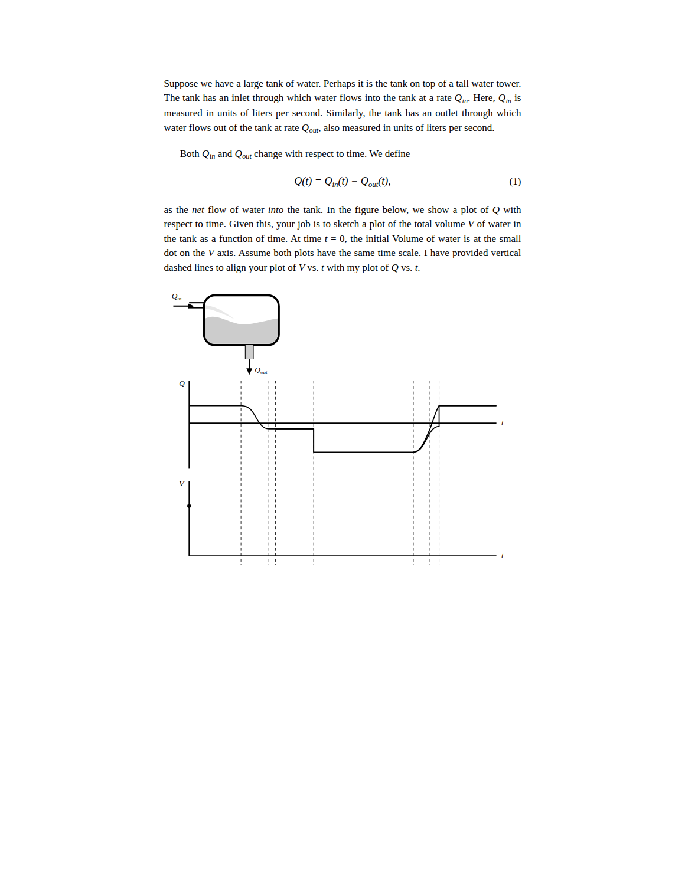Suppose we have a large tank of water. Perhaps it is the tank on top of a tall water tower. The tank has an inlet through which water flows into the tank at a rate Qin. Here, Qin is measured in units of liters per second. Similarly, the tank has an outlet through which water flows out of the tank at rate Qout, also measured in units of liters per second.
Both Qin and Qout change with respect to time. We define
Q(t) = Qin(t) − Qout(t), (1)
as the net flow of water into the tank. In the figure below, we show a plot of Q with respect to time. Given this, your job is to sketch a plot of the total volume V of water in the tank as a function of time. At time t = 0, the initial Volume of water is at the small dot on the V axis. Assume both plots have the same time scale. I have provided vertical dashed lines to align your plot of V vs. t with my plot of Q vs. t.
Qin Qout Q t V t